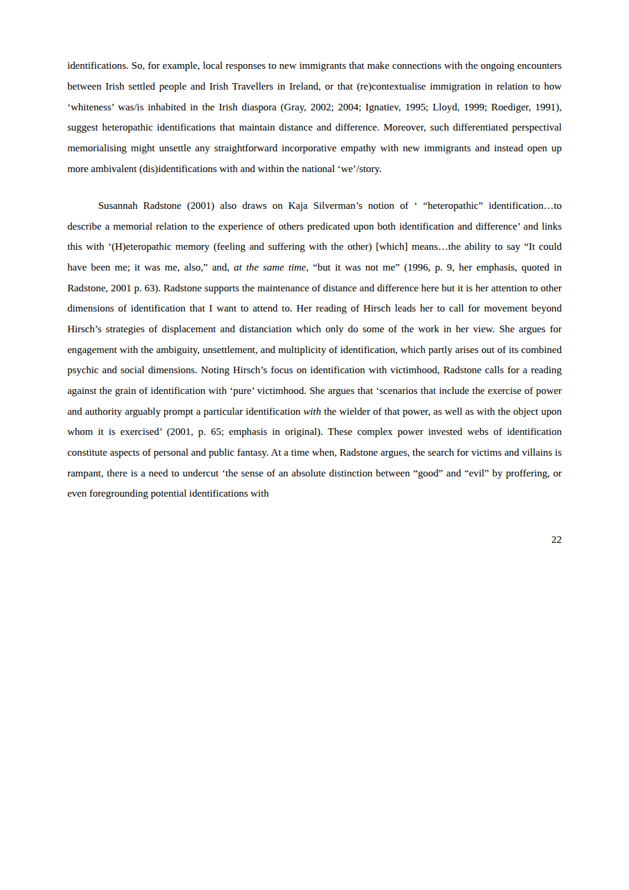identifications. So, for example, local responses to new immigrants that make connections with the ongoing encounters between Irish settled people and Irish Travellers in Ireland, or that (re)contextualise immigration in relation to how ‘whiteness’ was/is inhabited in the Irish diaspora (Gray, 2002; 2004; Ignatiev, 1995; Lloyd, 1999; Roediger, 1991), suggest heteropathic identifications that maintain distance and difference. Moreover, such differentiated perspectival memorialising might unsettle any straightforward incorporative empathy with new immigrants and instead open up more ambivalent (dis)identifications with and within the national ‘we’/story.
Susannah Radstone (2001) also draws on Kaja Silverman’s notion of ‘ “heteropathic” identification…to describe a memorial relation to the experience of others predicated upon both identification and difference’ and links this with ‘(H)eteropathic memory (feeling and suffering with the other) [which] means…the ability to say “It could have been me; it was me, also,” and, at the same time, “but it was not me” (1996, p. 9, her emphasis, quoted in Radstone, 2001 p. 63). Radstone supports the maintenance of distance and difference here but it is her attention to other dimensions of identification that I want to attend to. Her reading of Hirsch leads her to call for movement beyond Hirsch’s strategies of displacement and distanciation which only do some of the work in her view. She argues for engagement with the ambiguity, unsettlement, and multiplicity of identification, which partly arises out of its combined psychic and social dimensions. Noting Hirsch’s focus on identification with victimhood, Radstone calls for a reading against the grain of identification with ‘pure’ victimhood. She argues that ‘scenarios that include the exercise of power and authority arguably prompt a particular identification with the wielder of that power, as well as with the object upon whom it is exercised’ (2001, p. 65; emphasis in original). These complex power invested webs of identification constitute aspects of personal and public fantasy. At a time when, Radstone argues, the search for victims and villains is rampant, there is a need to undercut ‘the sense of an absolute distinction between “good” and “evil” by proffering, or even foregrounding potential identifications with
22